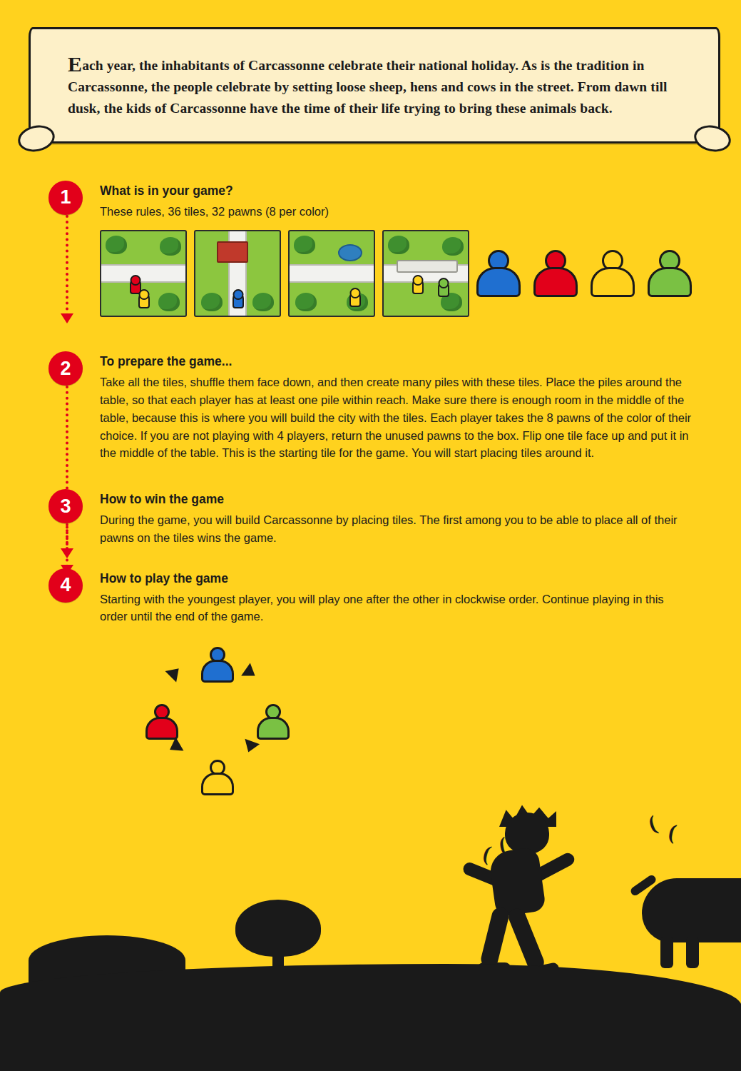Each year, the inhabitants of Carcassonne celebrate their national holiday. As is the tradition in Carcassonne, the people celebrate by setting loose sheep, hens and cows in the street. From dawn till dusk, the kids of Carcassonne have the time of their life trying to bring these animals back.
1
What is in your game?
These rules, 36 tiles, 32 pawns (8 per color)
2
To prepare the game...
Take all the tiles, shuffle them face down, and then create many piles with these tiles. Place the piles around the table, so that each player has at least one pile within reach. Make sure there is enough room in the middle of the table, because this is where you will build the city with the tiles. Each player takes the 8 pawns of the color of their choice. If you are not playing with 4 players, return the unused pawns to the box. Flip one tile face up and put it in the middle of the table. This is the starting tile for the game. You will start placing tiles around it.
3
How to win the game
During the game, you will build Carcassonne by placing tiles. The first among you to be able to place all of their pawns on the tiles wins the game.
4
How to play the game
Starting with the youngest player, you will play one after the other in clockwise order. Continue playing in this order until the end of the game.
( ( ( (